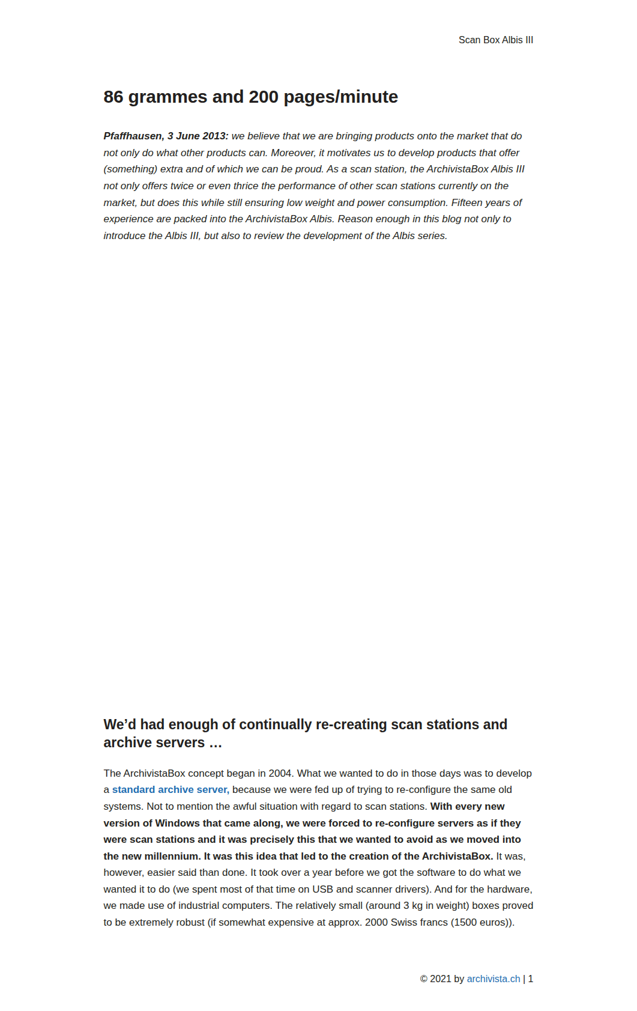Scan Box Albis III
86 grammes and 200 pages/minute
Pfaffhausen, 3 June 2013: we believe that we are bringing products onto the market that do not only do what other products can. Moreover, it motivates us to develop products that offer (something) extra and of which we can be proud. As a scan station, the ArchivistaBox Albis III not only offers twice or even thrice the performance of other scan stations currently on the market, but does this while still ensuring low weight and power consumption. Fifteen years of experience are packed into the ArchivistaBox Albis. Reason enough in this blog not only to introduce the Albis III, but also to review the development of the Albis series.
We’d had enough of continually re-creating scan stations and archive servers …
The ArchivistaBox concept began in 2004. What we wanted to do in those days was to develop a standard archive server, because we were fed up of trying to re-configure the same old systems. Not to mention the awful situation with regard to scan stations. With every new version of Windows that came along, we were forced to re-configure servers as if they were scan stations and it was precisely this that we wanted to avoid as we moved into the new millennium. It was this idea that led to the creation of the ArchivistaBox. It was, however, easier said than done. It took over a year before we got the software to do what we wanted it to do (we spent most of that time on USB and scanner drivers). And for the hardware, we made use of industrial computers. The relatively small (around 3 kg in weight) boxes proved to be extremely robust (if somewhat expensive at approx. 2000 Swiss francs (1500 euros)).
© 2021 by archivista.ch | 1